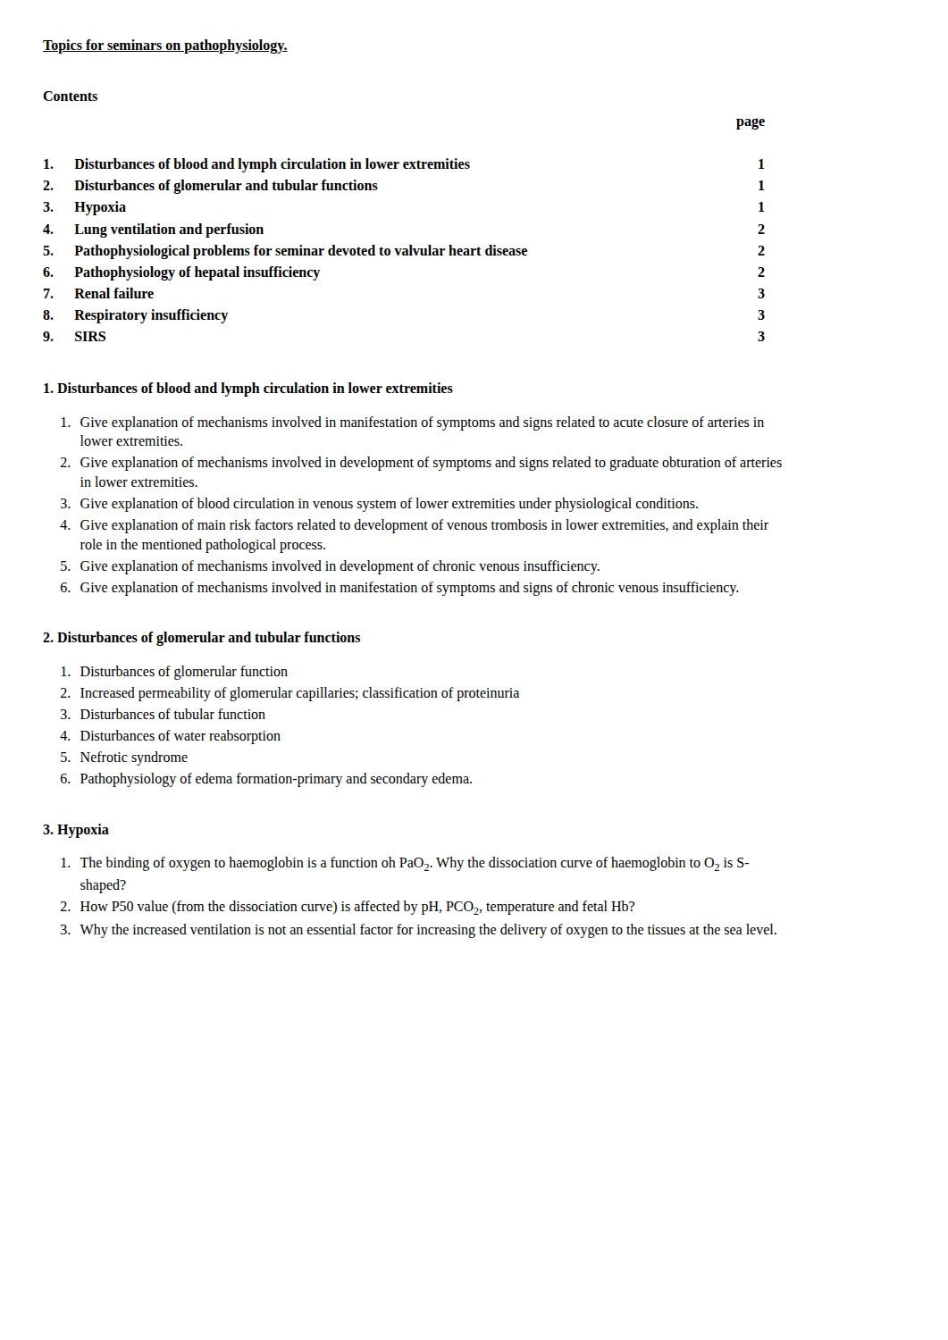Topics for seminars on pathophysiology.
Contents
page
| 1. | Disturbances of blood and lymph circulation in lower extremities | 1 |
| 2. | Disturbances of glomerular and tubular functions | 1 |
| 3. | Hypoxia | 1 |
| 4. | Lung ventilation and perfusion | 2 |
| 5. | Pathophysiological problems for seminar devoted to valvular heart disease | 2 |
| 6. | Pathophysiology of hepatal insufficiency | 2 |
| 7. | Renal failure | 3 |
| 8. | Respiratory insufficiency | 3 |
| 9. | SIRS | 3 |
1. Disturbances of blood and lymph circulation in lower extremities
Give explanation of mechanisms involved in manifestation of symptoms and signs related to acute closure of arteries in lower extremities.
Give explanation of mechanisms involved in development of symptoms and signs related to graduate obturation of arteries in lower extremities.
Give explanation of blood circulation in venous system of lower extremities under physiological conditions.
Give explanation of main risk factors related to development of venous trombosis in lower extremities, and explain their role in the mentioned pathological process.
Give explanation of mechanisms involved in development of chronic venous insufficiency.
Give explanation of mechanisms involved in manifestation of symptoms and signs of chronic venous insufficiency.
2. Disturbances of glomerular and tubular functions
Disturbances of glomerular function
Increased permeability of glomerular capillaries; classification of proteinuria
Disturbances of tubular function
Disturbances of water reabsorption
Nefrotic syndrome
Pathophysiology of edema formation-primary and secondary edema.
3. Hypoxia
The binding of oxygen to haemoglobin is a function oh PaO2. Why the dissociation curve of haemoglobin to O2 is S-shaped?
How P50 value (from the dissociation curve) is affected by pH, PCO2, temperature and fetal Hb?
Why the increased ventilation is not an essential factor for increasing the delivery of oxygen to the tissues at the sea level.